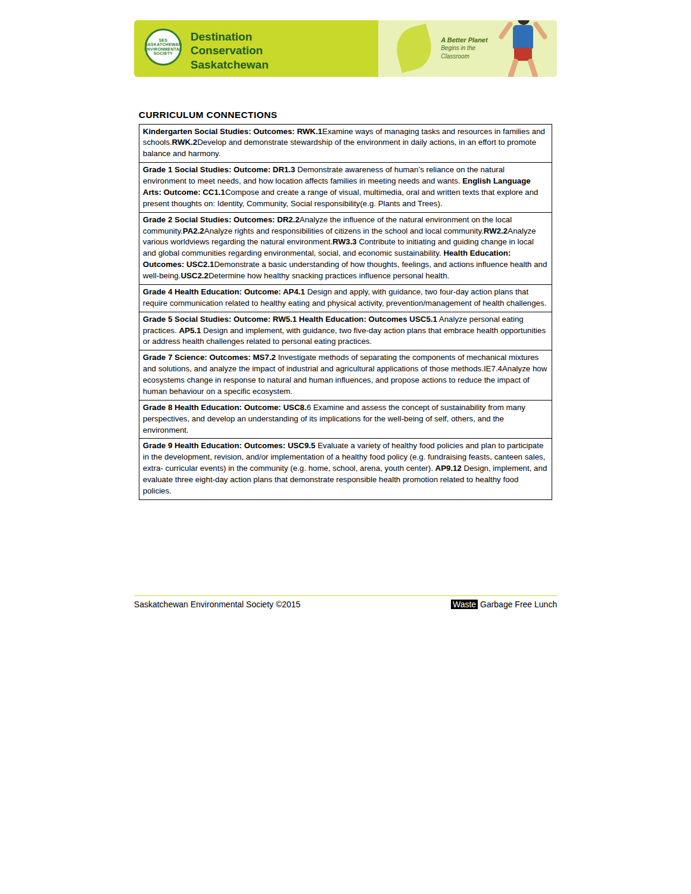SES
SASKATCHEWAN
ENVIRONMENTAL
SOCIETY
Destination
Conservation
Saskatchewan
A Better Planet
Begins in the
Classroom
CURRICULUM CONNECTIONS
| Kindergarten Social Studies: Outcomes: RWK.1 Examine ways of managing tasks and resources in families and schools. RWK.2 Develop and demonstrate stewardship of the environment in daily actions, in an effort to promote balance and harmony. |
| Grade 1 Social Studies: Outcome: DR1.3 Demonstrate awareness of human’s reliance on the natural environment to meet needs, and how location affects families in meeting needs and wants. English Language Arts: Outcome: CC1.1 Compose and create a range of visual, multimedia, oral and written texts that explore and present thoughts on: Identity, Community, Social responsibility(e.g. Plants and Trees). |
| Grade 2 Social Studies: Outcomes: DR2.2 Analyze the influence of the natural environment on the local community. PA2.2 Analyze rights and responsibilities of citizens in the school and local community. RW2.2 Analyze various worldviews regarding the natural environment. RW3.3 Contribute to initiating and guiding change in local and global communities regarding environmental, social, and economic sustainability. Health Education: Outcomes: USC2.1 Demonstrate a basic understanding of how thoughts, feelings, and actions influence health and well-being. USC2.2 Determine how healthy snacking practices influence personal health. |
| Grade 4 Health Education: Outcome: AP4.1 Design and apply, with guidance, two four-day action plans that require communication related to healthy eating and physical activity, prevention/management of health challenges. |
| Grade 5 Social Studies: Outcome: RW5.1 Health Education: Outcomes USC5.1 Analyze personal eating practices. AP5.1 Design and implement, with guidance, two five-day action plans that embrace health opportunities or address health challenges related to personal eating practices. |
| Grade 7 Science: Outcomes: MS7.2 Investigate methods of separating the components of mechanical mixtures and solutions, and analyze the impact of industrial and agricultural applications of those methods.IE7.4Analyze how ecosystems change in response to natural and human influences, and propose actions to reduce the impact of human behaviour on a specific ecosystem. |
| Grade 8 Health Education: Outcome: USC8. 6 Examine and assess the concept of sustainability from many perspectives, and develop an understanding of its implications for the well-being of self, others, and the environment. |
| Grade 9 Health Education: Outcomes: USC9.5 Evaluate a variety of healthy food policies and plan to participate in the development, revision, and/or implementation of a healthy food policy (e.g. fundraising feasts, canteen sales, extra- curricular events) in the community (e.g. home, school, arena, youth center). AP9.12 Design, implement, and evaluate three eight-day action plans that demonstrate responsible health promotion related to healthy food policies. |
Saskatchewan Environmental Society ©2015
Waste Garbage Free Lunch